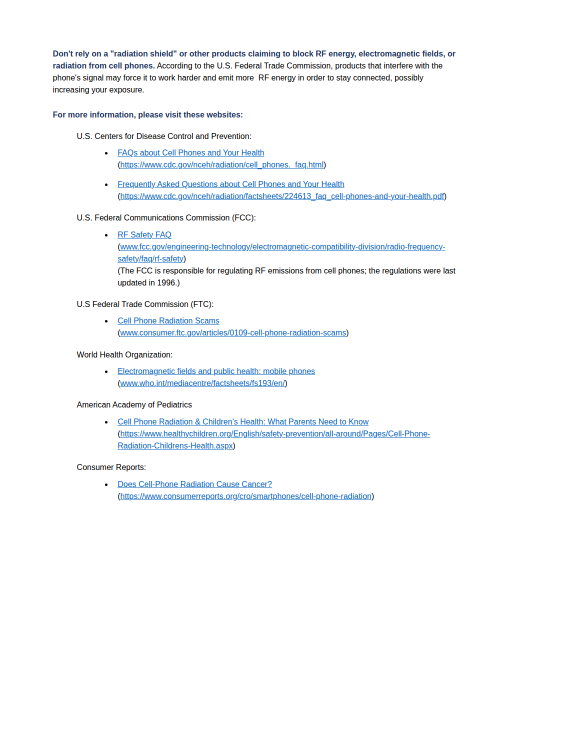Don't rely on a "radiation shield" or other products claiming to block RF energy, electromagnetic fields, or radiation from cell phones. According to the U.S. Federal Trade Commission, products that interfere with the phone's signal may force it to work harder and emit more RF energy in order to stay connected, possibly increasing your exposure.
For more information, please visit these websites:
U.S. Centers for Disease Control and Prevention:
FAQs about Cell Phones and Your Health
(https://www.cdc.gov/nceh/radiation/cell_phones. faq.html)
Frequently Asked Questions about Cell Phones and Your Health
(https://www.cdc.gov/nceh/radiation/factsheets/224613_faq_cell-phones-and-your-health.pdf)
U.S. Federal Communications Commission (FCC):
RF Safety FAQ
(www.fcc.gov/engineering-technology/electromagnetic-compatibility-division/radio-frequency-safety/faq/rf-safety)
(The FCC is responsible for regulating RF emissions from cell phones; the regulations were last updated in 1996.)
U.S Federal Trade Commission (FTC):
Cell Phone Radiation Scams
(www.consumer.ftc.gov/articles/0109-cell-phone-radiation-scams)
World Health Organization:
Electromagnetic fields and public health: mobile phones
(www.who.int/mediacentre/factsheets/fs193/en/)
American Academy of Pediatrics
Cell Phone Radiation & Children's Health: What Parents Need to Know
(https://www.healthychildren.org/English/safety-prevention/all-around/Pages/Cell-Phone-Radiation-Childrens-Health.aspx)
Consumer Reports:
Does Cell-Phone Radiation Cause Cancer?
(https://www.consumerreports.org/cro/smartphones/cell-phone-radiation)